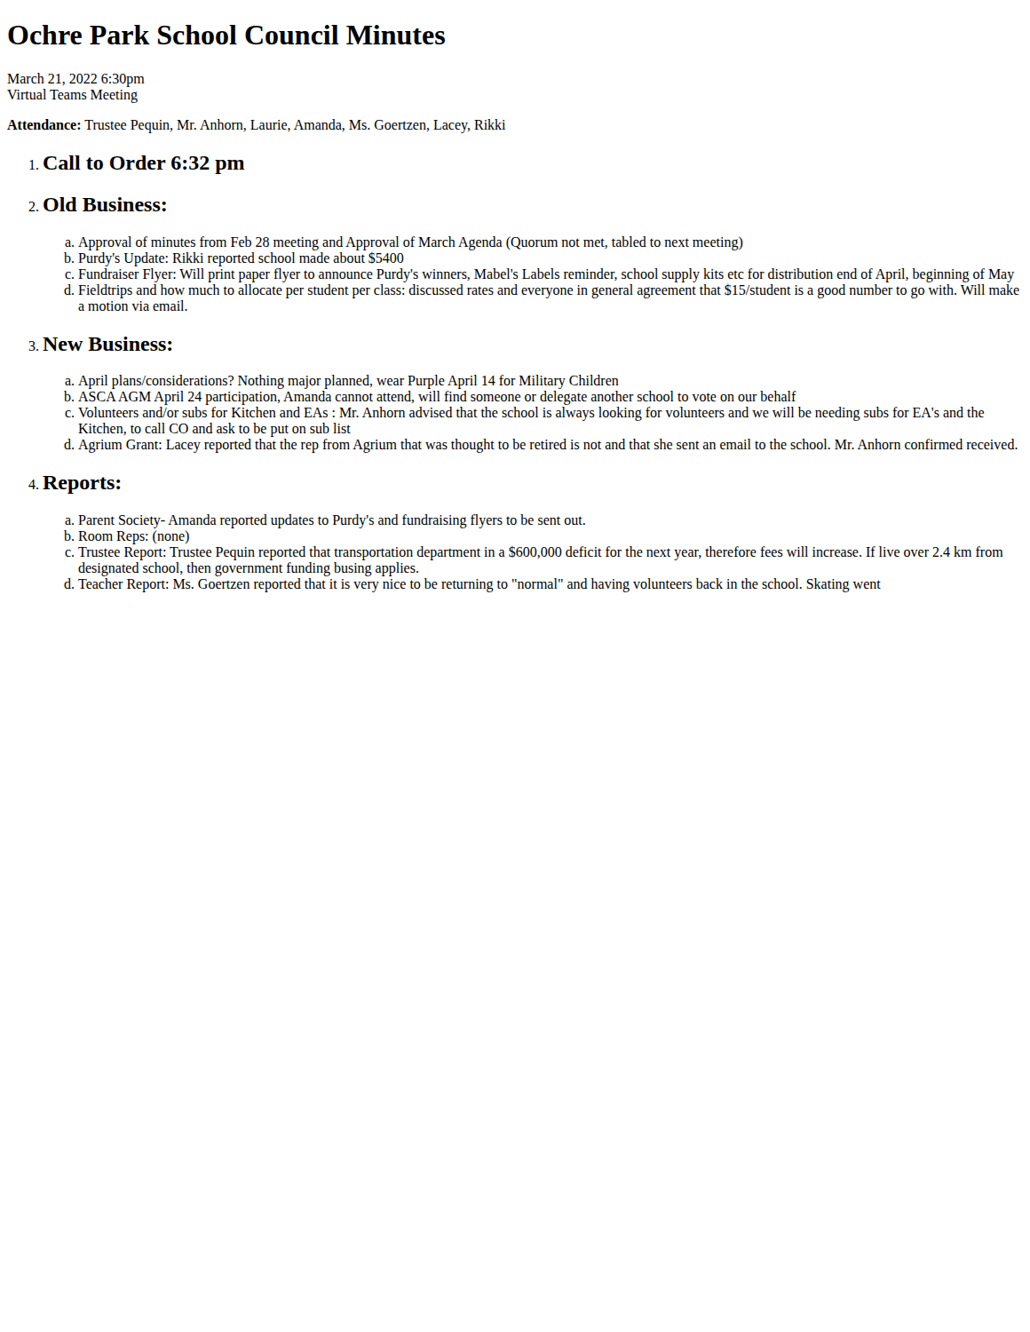Ochre Park School Council Minutes
March 21, 2022 6:30pm
Virtual Teams Meeting
Attendance: Trustee Pequin, Mr. Anhorn, Laurie, Amanda, Ms. Goertzen, Lacey, Rikki
Call to Order 6:32 pm
Old Business:
Approval of minutes from Feb 28 meeting and Approval of March Agenda (Quorum not met, tabled to next meeting)
Purdy's Update: Rikki reported school made about $5400
Fundraiser Flyer: Will print paper flyer to announce Purdy's winners, Mabel's Labels reminder, school supply kits etc for distribution end of April, beginning of May
Fieldtrips and how much to allocate per student per class: discussed rates and everyone in general agreement that $15/student is a good number to go with. Will make a motion via email.
New Business:
April plans/considerations? Nothing major planned, wear Purple April 14 for Military Children
ASCA AGM April 24 participation, Amanda cannot attend, will find someone or delegate another school to vote on our behalf
Volunteers and/or subs for Kitchen and EAs : Mr. Anhorn advised that the school is always looking for volunteers and we will be needing subs for EA's and the Kitchen, to call CO and ask to be put on sub list
Agrium Grant: Lacey reported that the rep from Agrium that was thought to be retired is not and that she sent an email to the school. Mr. Anhorn confirmed received.
Reports:
Parent Society- Amanda reported updates to Purdy's and fundraising flyers to be sent out.
Room Reps: (none)
Trustee Report: Trustee Pequin reported that transportation department in a $600,000 deficit for the next year, therefore fees will increase. If live over 2.4 km from designated school, then government funding busing applies.
Teacher Report: Ms. Goertzen reported that it is very nice to be returning to "normal" and having volunteers back in the school. Skating went